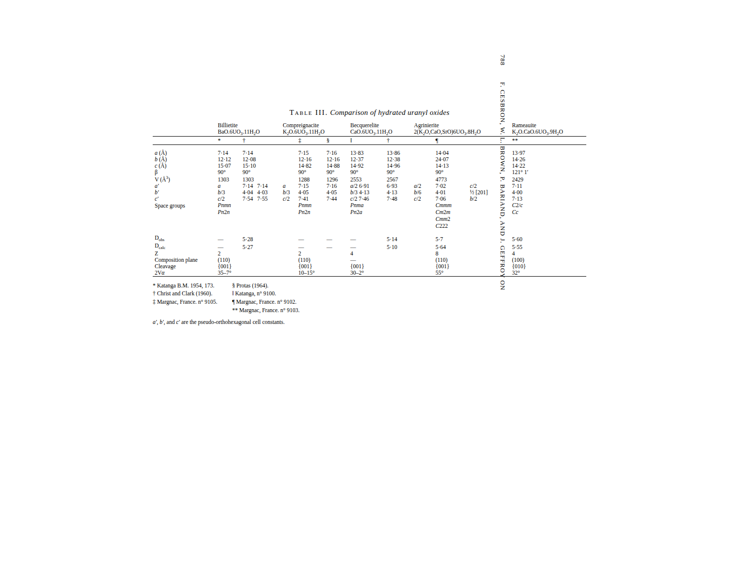788 F. CESBRON, W. L. BROWN, P. BARIAND, AND J. GEFFROY ON
Table III. Comparison of hydrated uranyl oxides
| | Billietite | Compreignacite | Becquerelite | Agrinierite | Rameauite |
| | BaO.6UO 3 .11H 2 O | K 2 O.6UO 3 .11H 2 O | CaO.6UO 3 .11H 2 O | 2(K 2 O,CaO,SrO)6UO 3 .8H 2 O | K 2 O.CaO.6UO 3 .9H 2 O |
| | * | † | | ‡ | § | ‖ | † | | ¶ | | ** |
| a (Å) | 7·14 | 7·14 | | 7·15 | 7·16 | 13·83 | 13·86 | | 14·04 | | 13·97 |
| b (Å) | 12·12 | 12·08 | | 12·16 | 12·16 | 12·37 | 12·38 | | 24·07 | | 14·26 |
| c (Å) | 15·07 | 15·10 | | 14·82 | 14·88 | 14·92 | 14·96 | | 14·13 | | 14·22 |
| β | 90° | 90° | | 90° | 90° | 90° | 90° | | 90° | | 121° 1′ |
| V (Å 3 ) | 1303 | 1303 | | 1288 | 1296 | 2553 | 2567 | | 4773 | | 2429 |
| a′ | a | 7·14 7·14 | a | 7·15 | 7·16 | a /2 6·91 | 6·93 | a /2 | 7·02 | c /2 | 7·11 |
| b′ | b /3 | 4·04 4·03 | b /3 | 4·05 | 4·05 | b /3 4·13 | 4·13 | b /6 | 4·01 | ½ [201] | 4·00 |
| c′ | c /2 | 7·54 7·55 | c /2 | 7·41 | 7·44 | c /2 7·46 | 7·48 | c /2 | 7·06 | b /2 | 7·13 |
| Space groups | Pnmn | | Pnmn | Pnma | | Cmmm | C 2/ c |
| | Pn 2 n | | Pn 2 n | Pn 2 a | | Cm 2 m | Cc |
| | | | | | | Cmm 2 | |
| | | | | | | C 222 | |
| D obs | — | 5·28 | | — | — | — | 5·14 | | 5·7 | | 5·60 |
| D calc | — | 5·27 | | — | — | — | 5·10 | | 5·64 | | 5·55 |
| Z | 2 | | | 2 | | 4 | | | 8 | | 4 |
| Composition plane | (110) | | | (110) | | — | | | (110) | | (100) |
| Cleavage | {001} | | | {001} | | {001} | | | {001} | | {010} |
| 2V α | 35–7° | | | 10–15° | | 30–2° | | | 55° | | 32° |
| * Katanga B.M. 1954, 173. | § Protas (1964). |
| † Christ and Clark (1960). | ‖ Katanga, n° 9100. |
| ‡ Margnac, France. n° 9105. | ¶ Margnac, France. n° 9102. |
| | ** Margnac, France. n° 9103. |
a′, b′, and c′ are the pseudo-orthohexagonal cell constants.